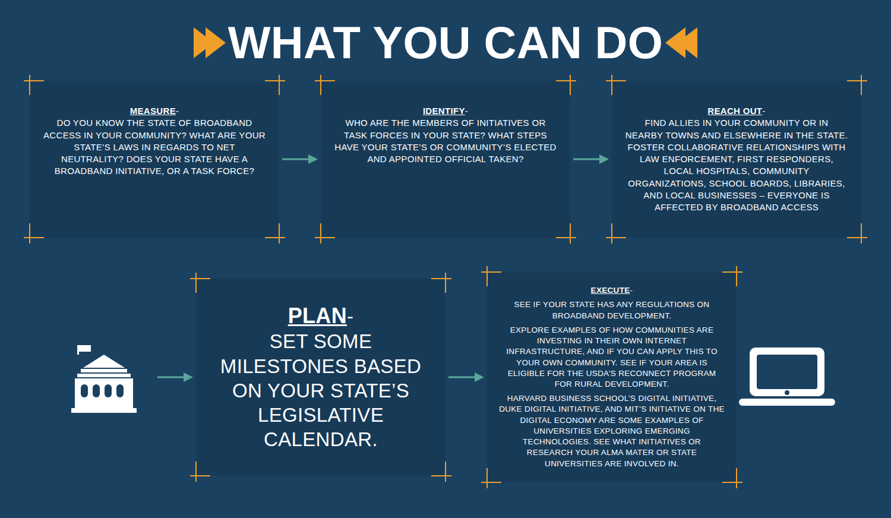What You Can Do
Measure-
Do you know the state of broadband access in your community? What are your state’s laws in regards to net neutrality? Does your state have a broadband initiative, or a task force?
Identify-
Who are the members of initiatives or task forces in your state? What steps have your state’s or community’s elected and appointed official taken?
Reach Out-
Find allies in your community or in nearby towns and elsewhere in the state. Foster collaborative relationships with law enforcement, first responders, local hospitals, community organizations, school boards, libraries, and local businesses – everyone is affected by broadband access
Plan-
Set some milestones based on your state’s legislative calendar.
Execute-
See if your state has any regulations on broadband development.
Explore examples of how communities are investing in their own internet infrastructure, and if you can apply this to your own community. See if your area is eligible for the USDA’s ReConnect Program for rural development.
Harvard Business School’s Digital Initiative, Duke Digital Initiative, and MIT’s Initiative on the Digital Economy are some examples of universities exploring emerging technologies. See what initiatives or research your alma mater or state universities are involved in.